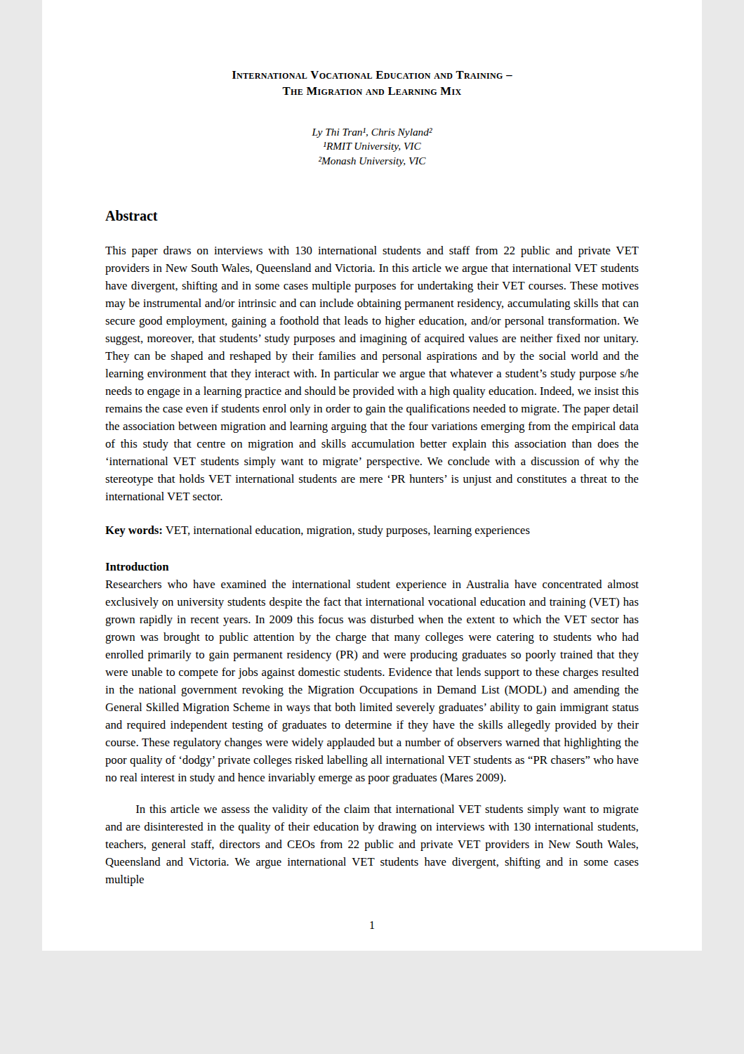International Vocational Education and Training –
The Migration and Learning Mix
Ly Thi Tran¹, Chris Nyland²
¹RMIT University, VIC
²Monash University, VIC
Abstract
This paper draws on interviews with 130 international students and staff from 22 public and private VET providers in New South Wales, Queensland and Victoria. In this article we argue that international VET students have divergent, shifting and in some cases multiple purposes for undertaking their VET courses. These motives may be instrumental and/or intrinsic and can include obtaining permanent residency, accumulating skills that can secure good employment, gaining a foothold that leads to higher education, and/or personal transformation. We suggest, moreover, that students’ study purposes and imagining of acquired values are neither fixed nor unitary. They can be shaped and reshaped by their families and personal aspirations and by the social world and the learning environment that they interact with. In particular we argue that whatever a student’s study purpose s/he needs to engage in a learning practice and should be provided with a high quality education. Indeed, we insist this remains the case even if students enrol only in order to gain the qualifications needed to migrate. The paper detail the association between migration and learning arguing that the four variations emerging from the empirical data of this study that centre on migration and skills accumulation better explain this association than does the ‘international VET students simply want to migrate’ perspective. We conclude with a discussion of why the stereotype that holds VET international students are mere ‘PR hunters’ is unjust and constitutes a threat to the international VET sector.
Key words: VET, international education, migration, study purposes, learning experiences
Introduction
Researchers who have examined the international student experience in Australia have concentrated almost exclusively on university students despite the fact that international vocational education and training (VET) has grown rapidly in recent years. In 2009 this focus was disturbed when the extent to which the VET sector has grown was brought to public attention by the charge that many colleges were catering to students who had enrolled primarily to gain permanent residency (PR) and were producing graduates so poorly trained that they were unable to compete for jobs against domestic students. Evidence that lends support to these charges resulted in the national government revoking the Migration Occupations in Demand List (MODL) and amending the General Skilled Migration Scheme in ways that both limited severely graduates’ ability to gain immigrant status and required independent testing of graduates to determine if they have the skills allegedly provided by their course. These regulatory changes were widely applauded but a number of observers warned that highlighting the poor quality of ‘dodgy’ private colleges risked labelling all international VET students as “PR chasers” who have no real interest in study and hence invariably emerge as poor graduates (Mares 2009).
In this article we assess the validity of the claim that international VET students simply want to migrate and are disinterested in the quality of their education by drawing on interviews with 130 international students, teachers, general staff, directors and CEOs from 22 public and private VET providers in New South Wales, Queensland and Victoria. We argue international VET students have divergent, shifting and in some cases multiple
1